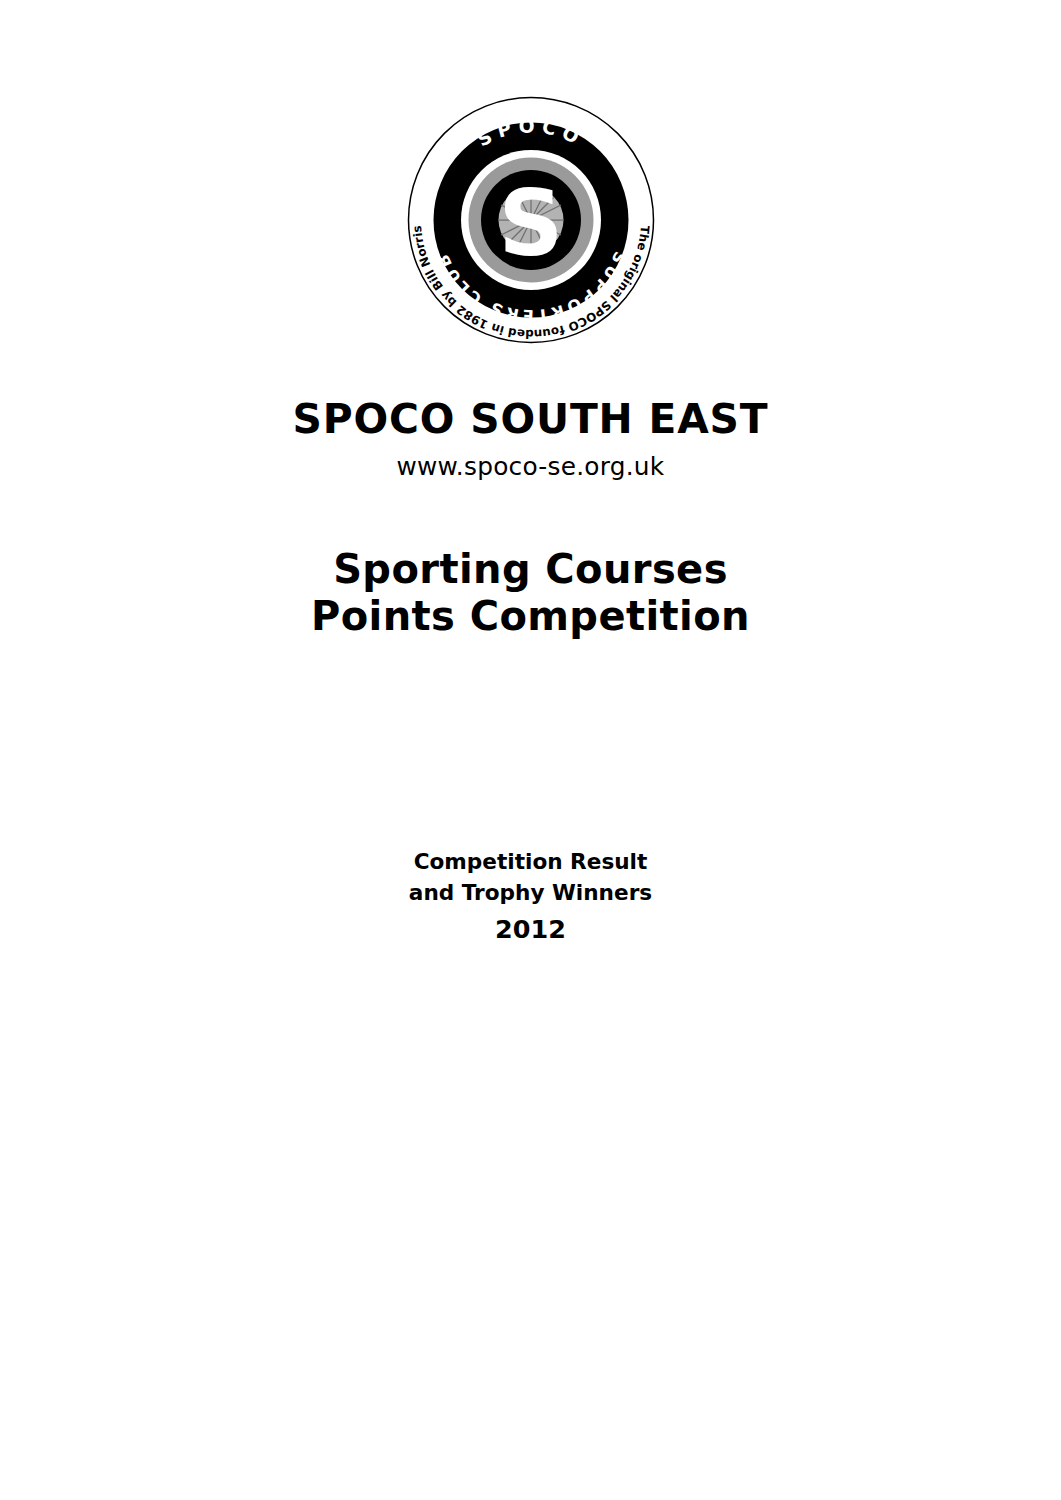S SPOCO SUPPORTERS CLUB The original SPOCO founded in 1982 by Bill Norris
SPOCO SOUTH EAST
www.spoco-se.org.uk
Sporting Courses
Points Competition
Competition Result
and Trophy Winners 2012